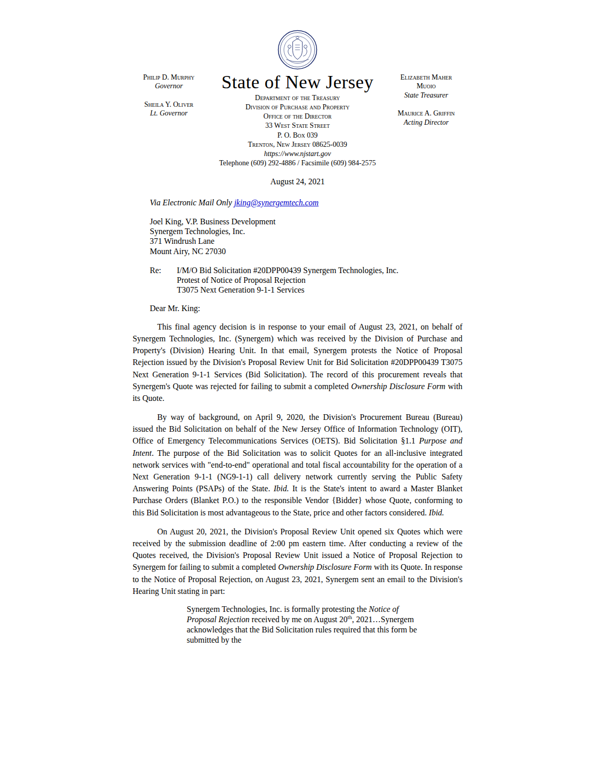| Philip D. Murphy Governor Sheila Y. Oliver Lt. Governor | State of New Jersey Department of the Treasury Division of Purchase and Property Office of the Director 33 West State Street P. O. Box 039 Trenton, New Jersey 08625-0039 https://www.njstart.gov Telephone (609) 292-4886 / Facsimile (609) 984-2575 | Elizabeth Maher Muoio State Treasurer Maurice A. Griffin Acting Director |
August 24, 2021
Via Electronic Mail Only jking@synergemtech.com
Joel King, V.P. Business Development
Synergem Technologies, Inc.
371 Windrush Lane
Mount Airy, NC 27030
| Re: | I/M/O Bid Solicitation #20DPP00439 Synergem Technologies, Inc. Protest of Notice of Proposal Rejection T3075 Next Generation 9-1-1 Services |
Dear Mr. King:
This final agency decision is in response to your email of August 23, 2021, on behalf of Synergem Technologies, Inc. (Synergem) which was received by the Division of Purchase and Property's (Division) Hearing Unit. In that email, Synergem protests the Notice of Proposal Rejection issued by the Division's Proposal Review Unit for Bid Solicitation #20DPP00439 T3075 Next Generation 9-1-1 Services (Bid Solicitation). The record of this procurement reveals that Synergem's Quote was rejected for failing to submit a completed Ownership Disclosure Form with its Quote.
By way of background, on April 9, 2020, the Division's Procurement Bureau (Bureau) issued the Bid Solicitation on behalf of the New Jersey Office of Information Technology (OIT), Office of Emergency Telecommunications Services (OETS). Bid Solicitation §1.1 Purpose and Intent. The purpose of the Bid Solicitation was to solicit Quotes for an all-inclusive integrated network services with "end-to-end" operational and total fiscal accountability for the operation of a Next Generation 9-1-1 (NG9-1-1) call delivery network currently serving the Public Safety Answering Points (PSAPs) of the State. Ibid. It is the State's intent to award a Master Blanket Purchase Orders (Blanket P.O.) to the responsible Vendor {Bidder} whose Quote, conforming to this Bid Solicitation is most advantageous to the State, price and other factors considered. Ibid.
On August 20, 2021, the Division's Proposal Review Unit opened six Quotes which were received by the submission deadline of 2:00 pm eastern time. After conducting a review of the Quotes received, the Division's Proposal Review Unit issued a Notice of Proposal Rejection to Synergem for failing to submit a completed Ownership Disclosure Form with its Quote. In response to the Notice of Proposal Rejection, on August 23, 2021, Synergem sent an email to the Division's Hearing Unit stating in part:
Synergem Technologies, Inc. is formally protesting the Notice of Proposal Rejection received by me on August 20th, 2021…Synergem acknowledges that the Bid Solicitation rules required that this form be submitted by the